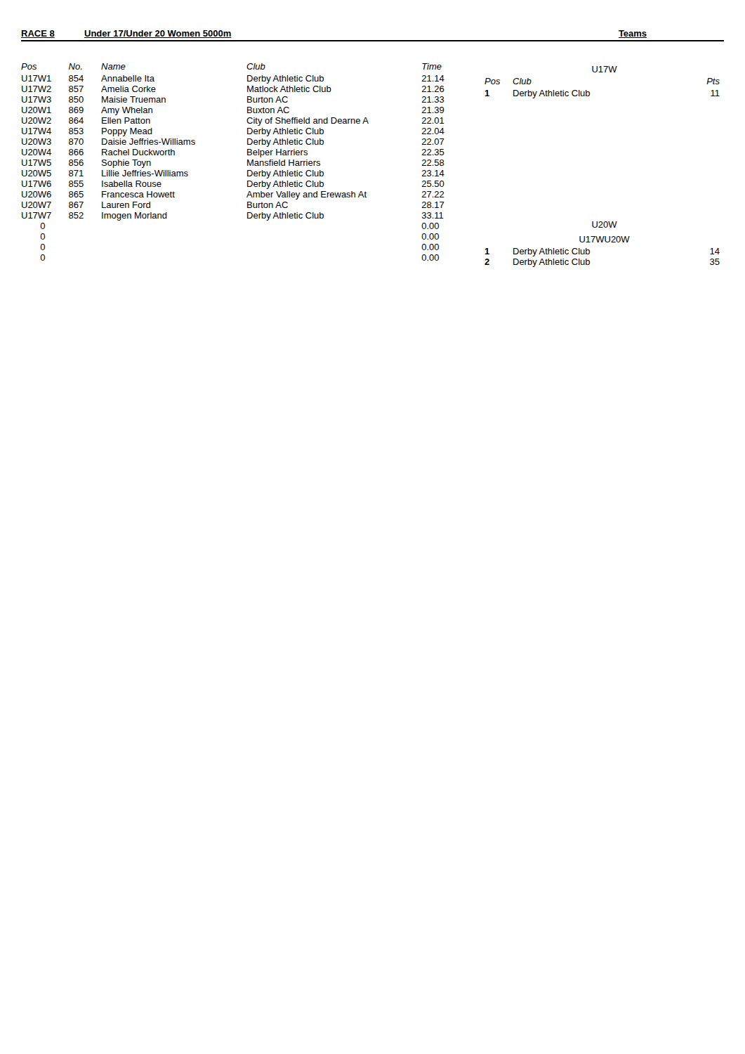RACE 8
Under 17/Under 20 Women 5000m
Teams
| Pos | No. | Name | Club | Time |
| --- | --- | --- | --- | --- |
| U17W1 | 854 | Annabelle Ita | Derby Athletic Club | 21.14 |
| U17W2 | 857 | Amelia Corke | Matlock Athletic Club | 21.26 |
| U17W3 | 850 | Maisie Trueman | Burton AC | 21.33 |
| U20W1 | 869 | Amy Whelan | Buxton AC | 21.39 |
| U20W2 | 864 | Ellen Patton | City of Sheffield and Dearne A | 22.01 |
| U17W4 | 853 | Poppy Mead | Derby Athletic Club | 22.04 |
| U20W3 | 870 | Daisie Jeffries-Williams | Derby Athletic Club | 22.07 |
| U20W4 | 866 | Rachel Duckworth | Belper Harriers | 22.35 |
| U17W5 | 856 | Sophie Toyn | Mansfield Harriers | 22.58 |
| U20W5 | 871 | Lillie Jeffries-Williams | Derby Athletic Club | 23.14 |
| U17W6 | 855 | Isabella Rouse | Derby Athletic Club | 25.50 |
| U20W6 | 865 | Francesca Howett | Amber Valley and Erewash At | 27.22 |
| U20W7 | 867 | Lauren Ford | Burton AC | 28.17 |
| U17W7 | 852 | Imogen Morland | Derby Athletic Club | 33.11 |
| 0 | | | | 0.00 |
| 0 | | | | 0.00 |
| 0 | | | | 0.00 |
| 0 | | | | 0.00 |
U17W
| Pos | Club | Pts |
| --- | --- | --- |
| 1 | Derby Athletic Club | 11 |
U20W
U17WU20W
| 1 | Derby Athletic Club | 14 |
| 2 | Derby Athletic Club | 35 |